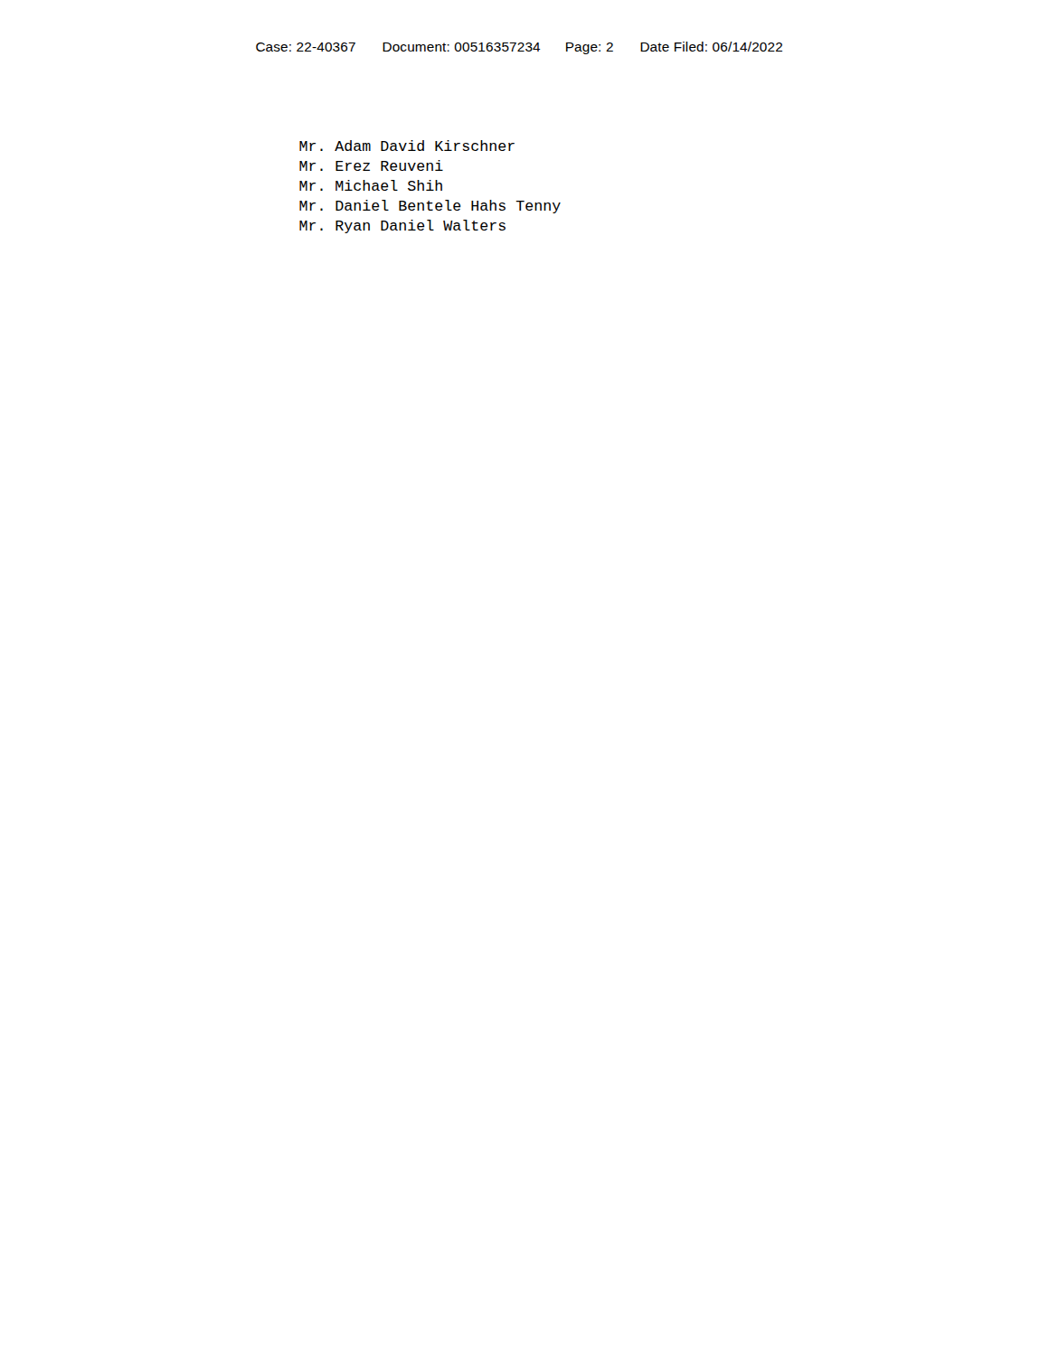Case: 22-40367 Document: 00516357234 Page: 2 Date Filed: 06/14/2022
Mr. Adam David Kirschner Mr. Erez Reuveni Mr. Michael Shih Mr. Daniel Bentele Hahs Tenny Mr. Ryan Daniel Walters